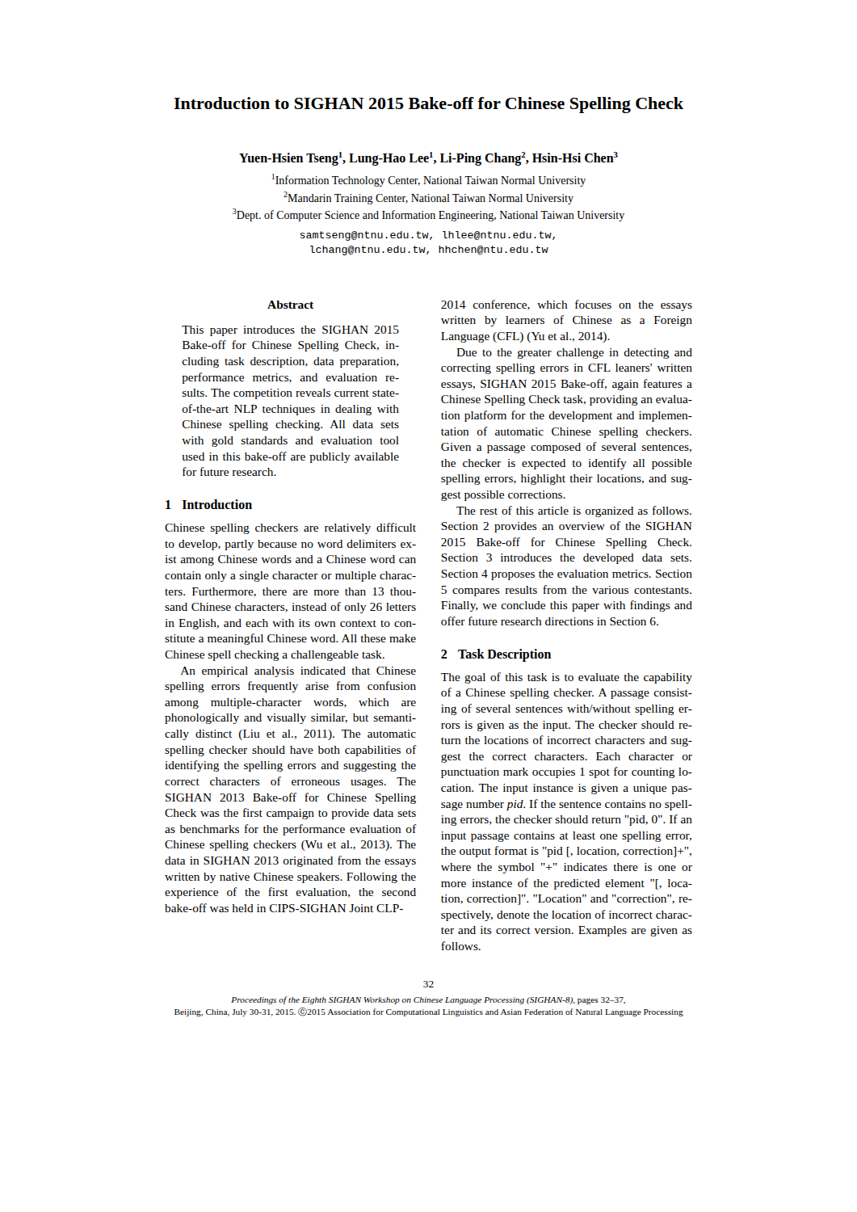Introduction to SIGHAN 2015 Bake-off for Chinese Spelling Check
Yuen-Hsien Tseng1, Lung-Hao Lee1, Li-Ping Chang2, Hsin-Hsi Chen3
1Information Technology Center, National Taiwan Normal University
2Mandarin Training Center, National Taiwan Normal University
3Dept. of Computer Science and Information Engineering, National Taiwan University
samtseng@ntnu.edu.tw, lhlee@ntnu.edu.tw,
lchang@ntnu.edu.tw, hhchen@ntu.edu.tw
Abstract
This paper introduces the SIGHAN 2015 Bake-off for Chinese Spelling Check, including task description, data preparation, performance metrics, and evaluation results. The competition reveals current state-of-the-art NLP techniques in dealing with Chinese spelling checking. All data sets with gold standards and evaluation tool used in this bake-off are publicly available for future research.
1 Introduction
Chinese spelling checkers are relatively difficult to develop, partly because no word delimiters exist among Chinese words and a Chinese word can contain only a single character or multiple characters. Furthermore, there are more than 13 thousand Chinese characters, instead of only 26 letters in English, and each with its own context to constitute a meaningful Chinese word. All these make Chinese spell checking a challengeable task.
An empirical analysis indicated that Chinese spelling errors frequently arise from confusion among multiple-character words, which are phonologically and visually similar, but semantically distinct (Liu et al., 2011). The automatic spelling checker should have both capabilities of identifying the spelling errors and suggesting the correct characters of erroneous usages. The SIGHAN 2013 Bake-off for Chinese Spelling Check was the first campaign to provide data sets as benchmarks for the performance evaluation of Chinese spelling checkers (Wu et al., 2013). The data in SIGHAN 2013 originated from the essays written by native Chinese speakers. Following the experience of the first evaluation, the second bake-off was held in CIPS-SIGHAN Joint CLP-
2014 conference, which focuses on the essays written by learners of Chinese as a Foreign Language (CFL) (Yu et al., 2014).
Due to the greater challenge in detecting and correcting spelling errors in CFL leaners' written essays, SIGHAN 2015 Bake-off, again features a Chinese Spelling Check task, providing an evaluation platform for the development and implementation of automatic Chinese spelling checkers. Given a passage composed of several sentences, the checker is expected to identify all possible spelling errors, highlight their locations, and suggest possible corrections.
The rest of this article is organized as follows. Section 2 provides an overview of the SIGHAN 2015 Bake-off for Chinese Spelling Check. Section 3 introduces the developed data sets. Section 4 proposes the evaluation metrics. Section 5 compares results from the various contestants. Finally, we conclude this paper with findings and offer future research directions in Section 6.
2 Task Description
The goal of this task is to evaluate the capability of a Chinese spelling checker. A passage consisting of several sentences with/without spelling errors is given as the input. The checker should return the locations of incorrect characters and suggest the correct characters. Each character or punctuation mark occupies 1 spot for counting location. The input instance is given a unique passage number pid. If the sentence contains no spelling errors, the checker should return "pid, 0". If an input passage contains at least one spelling error, the output format is "pid [, location, correction]+", where the symbol "+" indicates there is one or more instance of the predicted element "[, location, correction]". "Location" and "correction", respectively, denote the location of incorrect character and its correct version. Examples are given as follows.
32
Proceedings of the Eighth SIGHAN Workshop on Chinese Language Processing (SIGHAN-8), pages 32–37,
Beijing, China, July 30-31, 2015. ⓒ2015 Association for Computational Linguistics and Asian Federation of Natural Language Processing